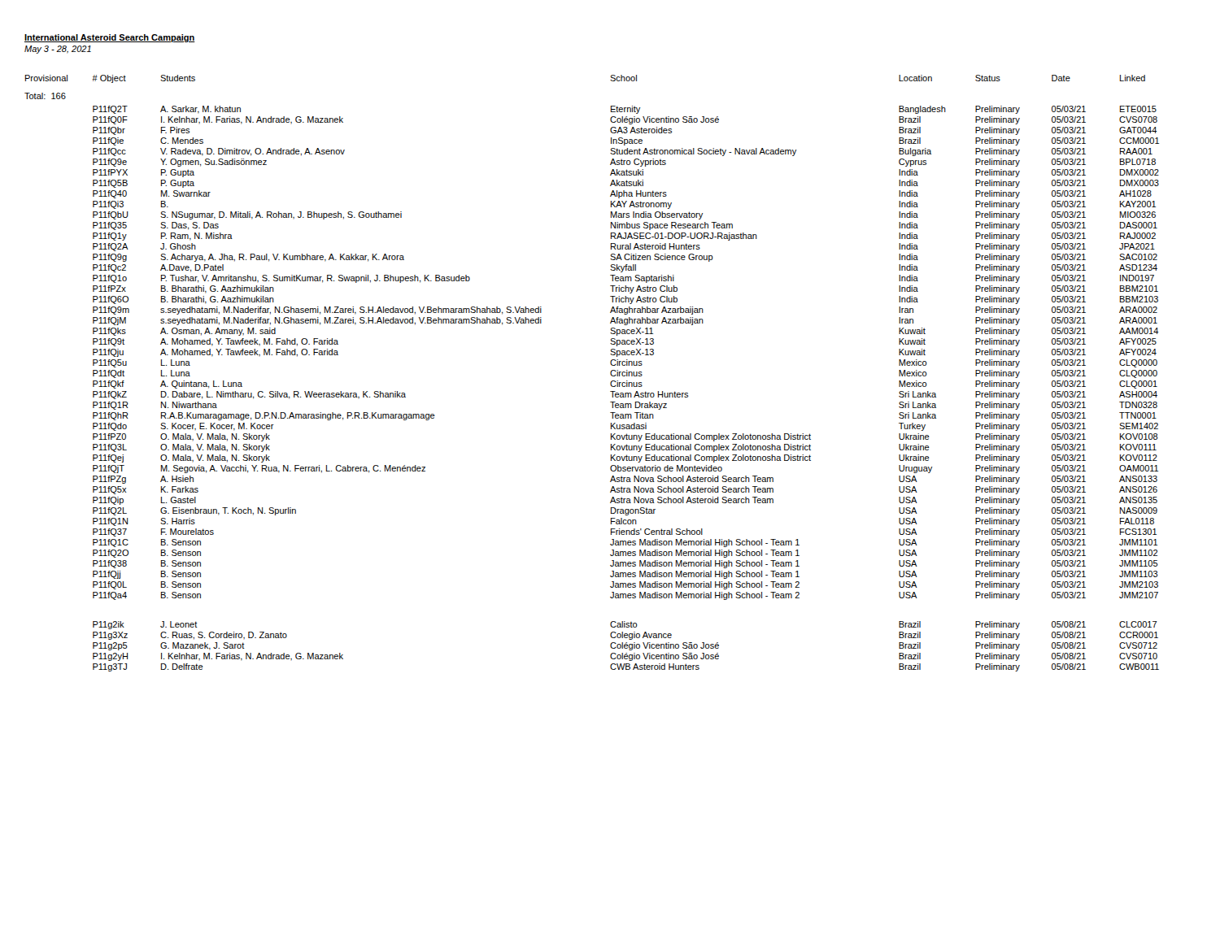International Asteroid Search Campaign
May 3 - 28, 2021
| Provisional | # Object | Students | School | Location | Status | Date | Linked |
| --- | --- | --- | --- | --- | --- | --- | --- |
| Total: 166 | | | | | | | |
| | P11fQ2T | A. Sarkar, M. khatun | Eternity | Bangladesh | Preliminary | 05/03/21 | ETE0015 |
| | P11fQ0F | I. Kelnhar, M. Farias, N. Andrade, G. Mazanek | Colégio Vicentino São José | Brazil | Preliminary | 05/03/21 | CVS0708 |
| | P11fQbr | F. Pires | GA3 Asteroides | Brazil | Preliminary | 05/03/21 | GAT0044 |
| | P11fQie | C. Mendes | InSpace | Brazil | Preliminary | 05/03/21 | CCM0001 |
| | P11fQcc | V. Radeva, D. Dimitrov, O. Andrade, A. Asenov | Student Astronomical Society - Naval Academy | Bulgaria | Preliminary | 05/03/21 | RAA001 |
| | P11fQ9e | Y. Ogmen, Su.Sadisönmez | Astro Cypriots | Cyprus | Preliminary | 05/03/21 | BPL0718 |
| | P11fPYX | P. Gupta | Akatsuki | India | Preliminary | 05/03/21 | DMX0002 |
| | P11fQ5B | P. Gupta | Akatsuki | India | Preliminary | 05/03/21 | DMX0003 |
| | P11fQ40 | M. Swarnkar | Alpha Hunters | India | Preliminary | 05/03/21 | AH1028 |
| | P11fQi3 | B. | KAY Astronomy | India | Preliminary | 05/03/21 | KAY2001 |
| | P11fQbU | S. NSugumar, D. Mitali, A. Rohan, J. Bhupesh, S. Gouthamei | Mars India Observatory | India | Preliminary | 05/03/21 | MIO0326 |
| | P11fQ35 | S. Das, S. Das | Nimbus Space Research Team | India | Preliminary | 05/03/21 | DAS0001 |
| | P11fQ1y | P. Ram, N. Mishra | RAJASEC-01-DOP-UORJ-Rajasthan | India | Preliminary | 05/03/21 | RAJ0002 |
| | P11fQ2A | J. Ghosh | Rural Asteroid Hunters | India | Preliminary | 05/03/21 | JPA2021 |
| | P11fQ9g | S. Acharya, A. Jha, R. Paul, V. Kumbhare, A. Kakkar, K. Arora | SA Citizen Science Group | India | Preliminary | 05/03/21 | SAC0102 |
| | P11fQc2 | A.Dave, D.Patel | Skyfall | India | Preliminary | 05/03/21 | ASD1234 |
| | P11fQ1o | P. Tushar, V. Amritanshu, S. SumitKumar, R. Swapnil, J. Bhupesh, K. Basudeb | Team Saptarishi | India | Preliminary | 05/03/21 | IND0197 |
| | P11fPZx | B. Bharathi, G. Aazhimukilan | Trichy Astro Club | India | Preliminary | 05/03/21 | BBM2101 |
| | P11fQ6O | B. Bharathi, G. Aazhimukilan | Trichy Astro Club | India | Preliminary | 05/03/21 | BBM2103 |
| | P11fQ9m | s.seyedhatami, M.Naderifar, N.Ghasemi, M.Zarei, S.H.Aledavod, V.BehmaramShahab, S.Vahedi | Afaghrahbar Azarbaijan | Iran | Preliminary | 05/03/21 | ARA0002 |
| | P11fQjM | s.seyedhatami, M.Naderifar, N.Ghasemi, M.Zarei, S.H.Aledavod, V.BehmaramShahab, S.Vahedi | Afaghrahbar Azarbaijan | Iran | Preliminary | 05/03/21 | ARA0001 |
| | P11fQks | A. Osman, A. Amany, M. said | SpaceX-11 | Kuwait | Preliminary | 05/03/21 | AAM0014 |
| | P11fQ9t | A. Mohamed, Y. Tawfeek, M. Fahd, O. Farida | SpaceX-13 | Kuwait | Preliminary | 05/03/21 | AFY0025 |
| | P11fQju | A. Mohamed, Y. Tawfeek, M. Fahd, O. Farida | SpaceX-13 | Kuwait | Preliminary | 05/03/21 | AFY0024 |
| | P11fQ5u | L. Luna | Circinus | Mexico | Preliminary | 05/03/21 | CLQ0000 |
| | P11fQdt | L. Luna | Circinus | Mexico | Preliminary | 05/03/21 | CLQ0000 |
| | P11fQkf | A. Quintana, L. Luna | Circinus | Mexico | Preliminary | 05/03/21 | CLQ0001 |
| | P11fQkZ | D. Dabare, L. Nimtharu, C. Silva, R. Weerasekara, K. Shanika | Team Astro Hunters | Sri Lanka | Preliminary | 05/03/21 | ASH0004 |
| | P11fQ1R | N. Niwarthana | Team Drakayz | Sri Lanka | Preliminary | 05/03/21 | TDN0328 |
| | P11fQhR | R.A.B.Kumaragamage, D.P.N.D.Amarasinghe, P.R.B.Kumaragamage | Team Titan | Sri Lanka | Preliminary | 05/03/21 | TTN0001 |
| | P11fQdo | S. Kocer, E. Kocer, M. Kocer | Kusadasi | Turkey | Preliminary | 05/03/21 | SEM1402 |
| | P11fPZ0 | O. Mala, V. Mala, N. Skoryk | Kovtuny Educational Complex Zolotonosha District | Ukraine | Preliminary | 05/03/21 | KOV0108 |
| | P11fQ3L | O. Mala, V. Mala, N. Skoryk | Kovtuny Educational Complex Zolotonosha District | Ukraine | Preliminary | 05/03/21 | KOV0111 |
| | P11fQej | O. Mala, V. Mala, N. Skoryk | Kovtuny Educational Complex Zolotonosha District | Ukraine | Preliminary | 05/03/21 | KOV0112 |
| | P11fQjT | M. Segovia, A. Vacchi, Y. Rua, N. Ferrari, L. Cabrera, C. Menéndez | Observatorio de Montevideo | Uruguay | Preliminary | 05/03/21 | OAM0011 |
| | P11fPZg | A. Hsieh | Astra Nova School Asteroid Search Team | USA | Preliminary | 05/03/21 | ANS0133 |
| | P11fQ5x | K. Farkas | Astra Nova School Asteroid Search Team | USA | Preliminary | 05/03/21 | ANS0126 |
| | P11fQip | L. Gastel | Astra Nova School Asteroid Search Team | USA | Preliminary | 05/03/21 | ANS0135 |
| | P11fQ2L | G. Eisenbraun, T. Koch, N. Spurlin | DragonStar | USA | Preliminary | 05/03/21 | NAS0009 |
| | P11fQ1N | S. Harris | Falcon | USA | Preliminary | 05/03/21 | FAL0118 |
| | P11fQ37 | F. Mourelatos | Friends' Central School | USA | Preliminary | 05/03/21 | FCS1301 |
| | P11fQ1C | B. Senson | James Madison Memorial High School - Team 1 | USA | Preliminary | 05/03/21 | JMM1101 |
| | P11fQ2O | B. Senson | James Madison Memorial High School - Team 1 | USA | Preliminary | 05/03/21 | JMM1102 |
| | P11fQ38 | B. Senson | James Madison Memorial High School - Team 1 | USA | Preliminary | 05/03/21 | JMM1105 |
| | P11fQjj | B. Senson | James Madison Memorial High School - Team 1 | USA | Preliminary | 05/03/21 | JMM1103 |
| | P11fQ0L | B. Senson | James Madison Memorial High School - Team 2 | USA | Preliminary | 05/03/21 | JMM2103 |
| | P11fQa4 | B. Senson | James Madison Memorial High School - Team 2 | USA | Preliminary | 05/03/21 | JMM2107 |
| | P11g2ik | J. Leonet | Calisto | Brazil | Preliminary | 05/08/21 | CLC0017 |
| | P11g3Xz | C. Ruas, S. Cordeiro, D. Zanato | Colegio Avance | Brazil | Preliminary | 05/08/21 | CCR0001 |
| | P11g2p5 | G. Mazanek, J. Sarot | Colégio Vicentino São José | Brazil | Preliminary | 05/08/21 | CVS0712 |
| | P11g2yH | I. Kelnhar, M. Farias, N. Andrade, G. Mazanek | Colégio Vicentino São José | Brazil | Preliminary | 05/08/21 | CVS0710 |
| | P11g3TJ | D. Delfrate | CWB Asteroid Hunters | Brazil | Preliminary | 05/08/21 | CWB0011 |